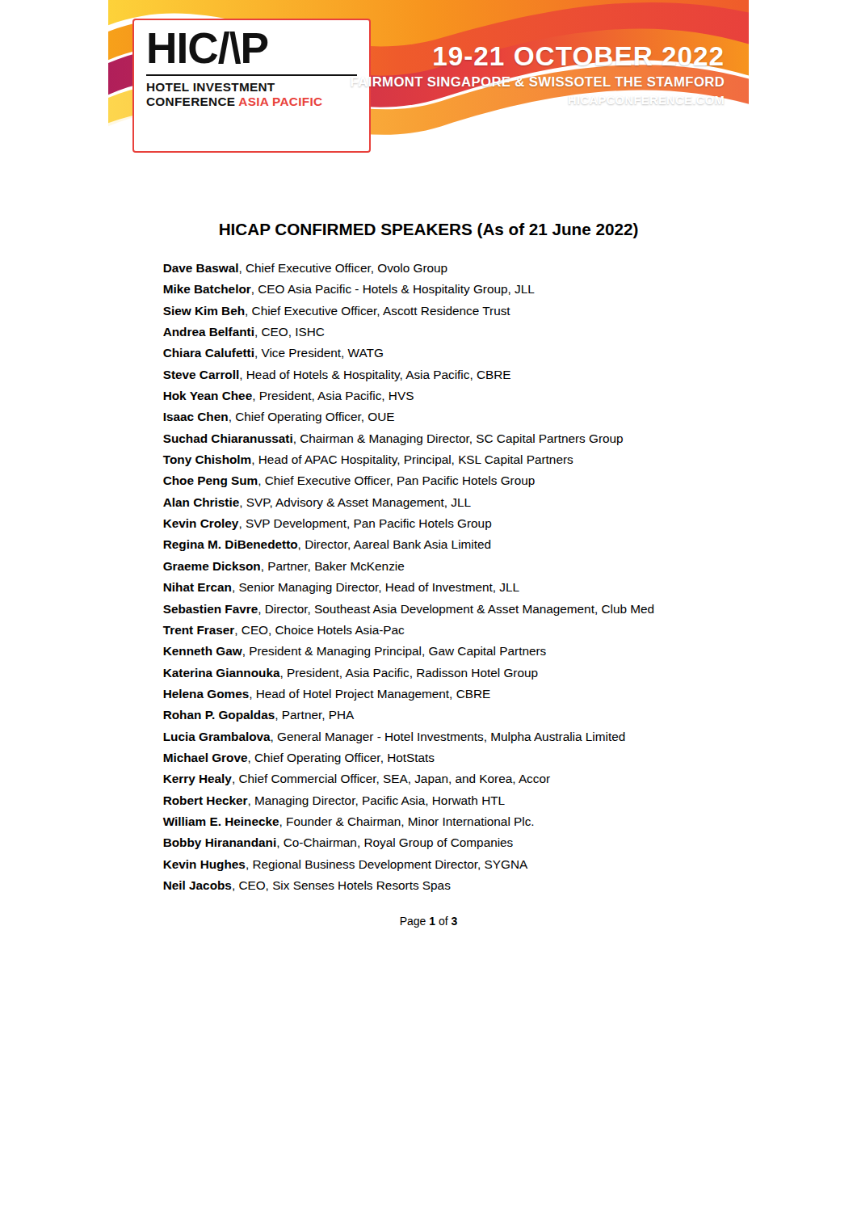HIC/\P
HOTEL INVESTMENT
CONFERENCE ASIA PACIFIC
19-21 OCTOBER 2022
FAIRMONT SINGAPORE & SWISSOTEL THE STAMFORD
HICAPCONFERENCE.COM
HICAP CONFIRMED SPEAKERS (As of 21 June 2022)
Dave Baswal, Chief Executive Officer, Ovolo Group
Mike Batchelor, CEO Asia Pacific - Hotels & Hospitality Group, JLL
Siew Kim Beh, Chief Executive Officer, Ascott Residence Trust
Andrea Belfanti, CEO, ISHC
Chiara Calufetti, Vice President, WATG
Steve Carroll, Head of Hotels & Hospitality, Asia Pacific, CBRE
Hok Yean Chee, President, Asia Pacific, HVS
Isaac Chen, Chief Operating Officer, OUE
Suchad Chiaranussati, Chairman & Managing Director, SC Capital Partners Group
Tony Chisholm, Head of APAC Hospitality, Principal, KSL Capital Partners
Choe Peng Sum, Chief Executive Officer, Pan Pacific Hotels Group
Alan Christie, SVP, Advisory & Asset Management, JLL
Kevin Croley, SVP Development, Pan Pacific Hotels Group
Regina M. DiBenedetto, Director, Aareal Bank Asia Limited
Graeme Dickson, Partner, Baker McKenzie
Nihat Ercan, Senior Managing Director, Head of Investment, JLL
Sebastien Favre, Director, Southeast Asia Development & Asset Management, Club Med
Trent Fraser, CEO, Choice Hotels Asia-Pac
Kenneth Gaw, President & Managing Principal, Gaw Capital Partners
Katerina Giannouka, President, Asia Pacific, Radisson Hotel Group
Helena Gomes, Head of Hotel Project Management, CBRE
Rohan P. Gopaldas, Partner, PHA
Lucia Grambalova, General Manager - Hotel Investments, Mulpha Australia Limited
Michael Grove, Chief Operating Officer, HotStats
Kerry Healy, Chief Commercial Officer, SEA, Japan, and Korea, Accor
Robert Hecker, Managing Director, Pacific Asia, Horwath HTL
William E. Heinecke, Founder & Chairman, Minor International Plc.
Bobby Hiranandani, Co-Chairman, Royal Group of Companies
Kevin Hughes, Regional Business Development Director, SYGNA
Neil Jacobs, CEO, Six Senses Hotels Resorts Spas
Page 1 of 3